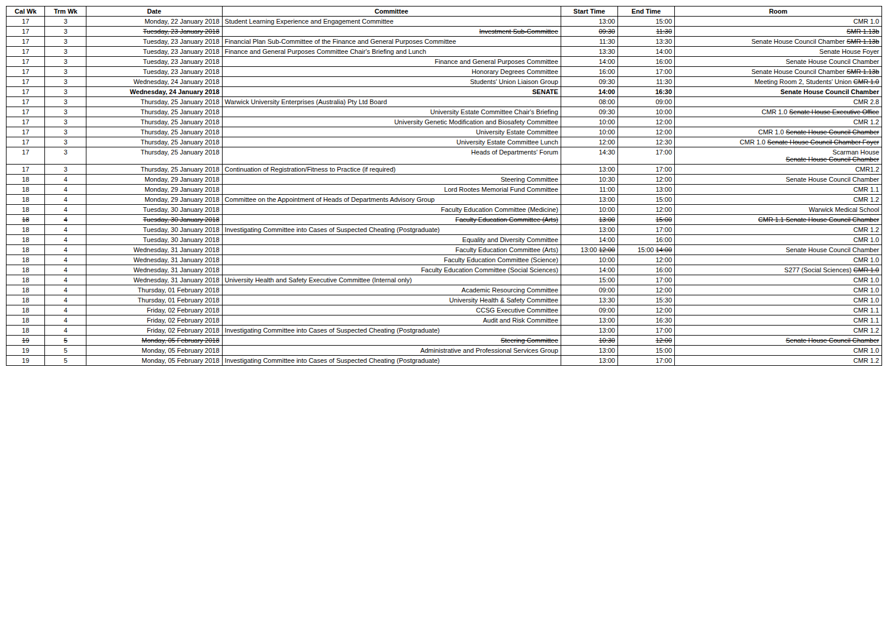| Cal Wk | Trm Wk | Date | Committee | Start Time | End Time | Room |
| --- | --- | --- | --- | --- | --- | --- |
| 17 | 3 | Monday, 22 January 2018 | Student Learning Experience and Engagement Committee | 13:00 | 15:00 | CMR 1.0 |
| 17 | 3 | Tuesday, 23 January 2018 | Investment Sub-Committee | 09:30 | 11:30 | SMR 1.13b |
| 17 | 3 | Tuesday, 23 January 2018 | Financial Plan Sub-Committee of the Finance and General Purposes Committee | 11:30 | 13:30 | Senate House Council Chamber SMR 1.13b |
| 17 | 3 | Tuesday, 23 January 2018 | Finance and General Purposes Committee Chair's Briefing and Lunch | 13:30 | 14:00 | Senate House Foyer |
| 17 | 3 | Tuesday, 23 January 2018 | Finance and General Purposes Committee | 14:00 | 16:00 | Senate House Council Chamber |
| 17 | 3 | Tuesday, 23 January 2018 | Honorary Degrees Committee | 16:00 | 17:00 | Senate House Council Chamber SMR 1.13b |
| 17 | 3 | Wednesday, 24 January 2018 | Students' Union Liaison Group | 09:30 | 11:30 | Meeting Room 2, Students' Union CMR 1.0 |
| 17 | 3 | Wednesday, 24 January 2018 | SENATE | 14:00 | 16:30 | Senate House Council Chamber |
| 17 | 3 | Thursday, 25 January 2018 | Warwick University Enterprises (Australia) Pty Ltd Board | 08:00 | 09:00 | CMR 2.8 |
| 17 | 3 | Thursday, 25 January 2018 | University Estate Committee Chair's Briefing | 09:30 | 10:00 | CMR 1.0 Senate House Executive Office |
| 17 | 3 | Thursday, 25 January 2018 | University Genetic Modification and Biosafety Committee | 10:00 | 12:00 | CMR 1.2 |
| 17 | 3 | Thursday, 25 January 2018 | University Estate Committee | 10:00 | 12:00 | CMR 1.0 Senate House Council Chamber |
| 17 | 3 | Thursday, 25 January 2018 | University Estate Committee Lunch | 12:00 | 12:30 | CMR 1.0 Senate House Council Chamber Foyer |
| 17 | 3 | Thursday, 25 January 2018 | Heads of Departments' Forum | 14:30 | 17:00 | Scarman House Senate House Council Chamber |
| 17 | 3 | Thursday, 25 January 2018 | Continuation of Registration/Fitness to Practice (if required) | 13:00 | 17:00 | CMR1.2 |
| 18 | 4 | Monday, 29 January 2018 | Steering Committee | 10:30 | 12:00 | Senate House Council Chamber |
| 18 | 4 | Monday, 29 January 2018 | Lord Rootes Memorial Fund Committee | 11:00 | 13:00 | CMR 1.1 |
| 18 | 4 | Monday, 29 January 2018 | Committee on the Appointment of Heads of Departments Advisory Group | 13:00 | 15:00 | CMR 1.2 |
| 18 | 4 | Tuesday, 30 January 2018 | Faculty Education Committee (Medicine) | 10:00 | 12:00 | Warwick Medical School |
| 18 | 4 | Tuesday, 30 January 2018 | Faculty Education Committee (Arts) | 13:00 | 15:00 | CMR 1.1 Senate House Council Chamber |
| 18 | 4 | Tuesday, 30 January 2018 | Investigating Committee into Cases of Suspected Cheating (Postgraduate) | 13:00 | 17:00 | CMR 1.2 |
| 18 | 4 | Tuesday, 30 January 2018 | Equality and Diversity Committee | 14:00 | 16:00 | CMR 1.0 |
| 18 | 4 | Wednesday, 31 January 2018 | Faculty Education Committee (Arts) | 13:00 12:00 | 15:00 14:00 | Senate House Council Chamber |
| 18 | 4 | Wednesday, 31 January 2018 | Faculty Education Committee (Science) | 10:00 | 12:00 | CMR 1.0 |
| 18 | 4 | Wednesday, 31 January 2018 | Faculty Education Committee (Social Sciences) | 14:00 | 16:00 | S277 (Social Sciences) CMR 1.0 |
| 18 | 4 | Wednesday, 31 January 2018 | University Health and Safety Executive Committee (Internal only) | 15:00 | 17:00 | CMR 1.0 |
| 18 | 4 | Thursday, 01 February 2018 | Academic Resourcing Committee | 09:00 | 12:00 | CMR 1.0 |
| 18 | 4 | Thursday, 01 February 2018 | University Health & Safety Committee | 13:30 | 15:30 | CMR 1.0 |
| 18 | 4 | Friday, 02 February 2018 | CCSG Executive Committee | 09:00 | 12:00 | CMR 1.1 |
| 18 | 4 | Friday, 02 February 2018 | Audit and Risk Committee | 13:00 | 16:30 | CMR 1.1 |
| 18 | 4 | Friday, 02 February 2018 | Investigating Committee into Cases of Suspected Cheating (Postgraduate) | 13:00 | 17:00 | CMR 1.2 |
| 19 | 5 | Monday, 05 February 2018 | Steering Committee | 10:30 | 12:00 | Senate House Council Chamber |
| 19 | 5 | Monday, 05 February 2018 | Administrative and Professional Services Group | 13:00 | 15:00 | CMR 1.0 |
| 19 | 5 | Monday, 05 February 2018 | Investigating Committee into Cases of Suspected Cheating (Postgraduate) | 13:00 | 17:00 | CMR 1.2 |